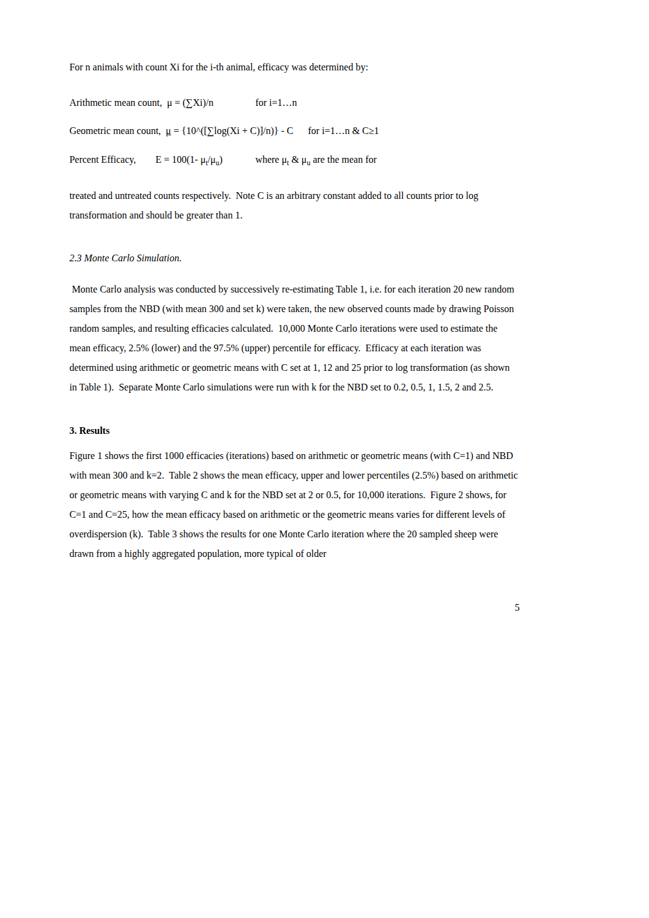For n animals with count Xi for the i-th animal, efficacy was determined by:
Arithmetic mean count, μ = (∑Xi)/n for i=1…n
Geometric mean count, μ = {10^([∑log(Xi + C)]/n)} - C for i=1…n & C≥1
Percent Efficacy, E = 100(1- μt/μu) where μt & μu are the mean for
treated and untreated counts respectively. Note C is an arbitrary constant added to all counts prior to log transformation and should be greater than 1.
2.3 Monte Carlo Simulation.
Monte Carlo analysis was conducted by successively re-estimating Table 1, i.e. for each iteration 20 new random samples from the NBD (with mean 300 and set k) were taken, the new observed counts made by drawing Poisson random samples, and resulting efficacies calculated. 10,000 Monte Carlo iterations were used to estimate the mean efficacy, 2.5% (lower) and the 97.5% (upper) percentile for efficacy. Efficacy at each iteration was determined using arithmetic or geometric means with C set at 1, 12 and 25 prior to log transformation (as shown in Table 1). Separate Monte Carlo simulations were run with k for the NBD set to 0.2, 0.5, 1, 1.5, 2 and 2.5.
3. Results
Figure 1 shows the first 1000 efficacies (iterations) based on arithmetic or geometric means (with C=1) and NBD with mean 300 and k=2. Table 2 shows the mean efficacy, upper and lower percentiles (2.5%) based on arithmetic or geometric means with varying C and k for the NBD set at 2 or 0.5, for 10,000 iterations. Figure 2 shows, for C=1 and C=25, how the mean efficacy based on arithmetic or the geometric means varies for different levels of overdispersion (k). Table 3 shows the results for one Monte Carlo iteration where the 20 sampled sheep were drawn from a highly aggregated population, more typical of older
5